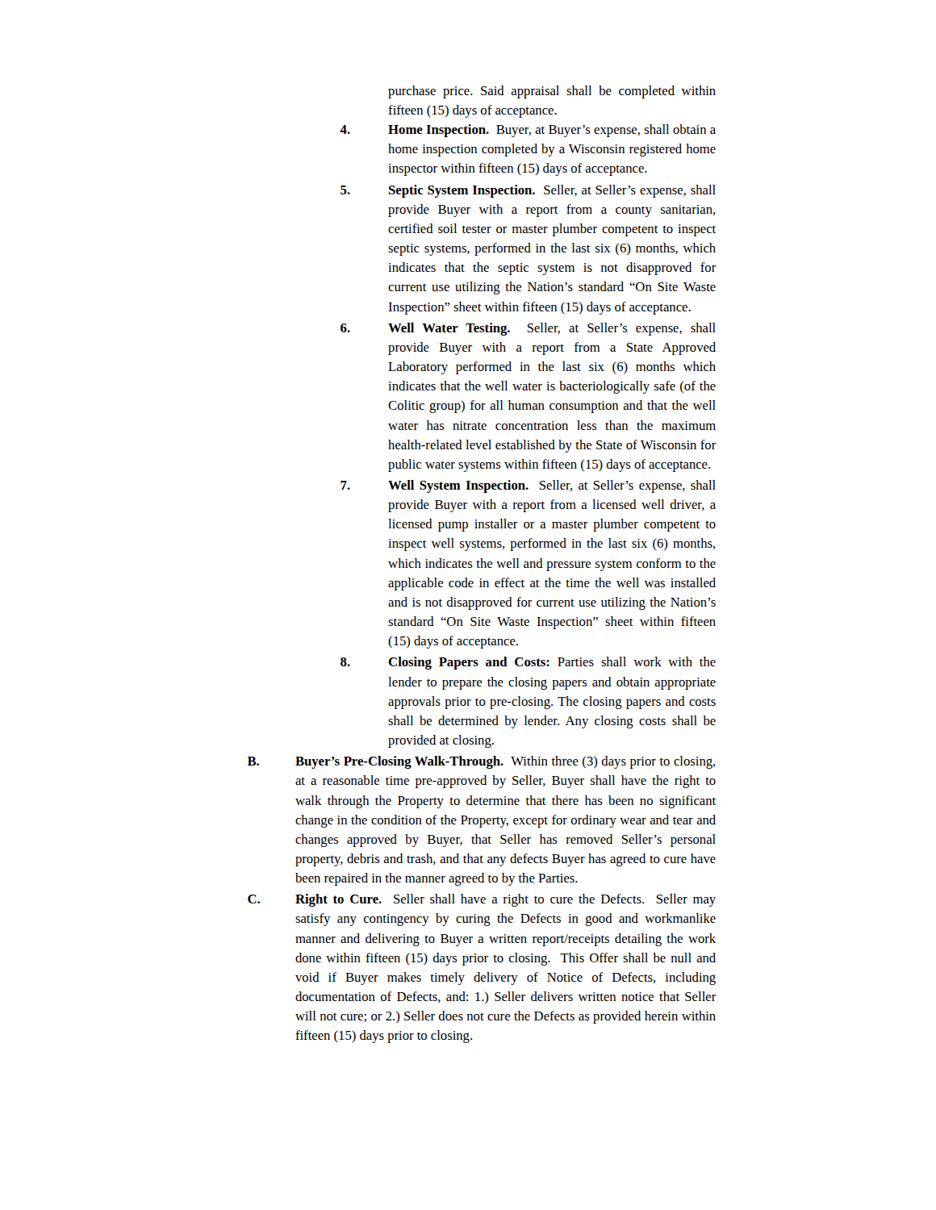purchase price. Said appraisal shall be completed within fifteen (15) days of acceptance.
4.
Home Inspection. Buyer, at Buyer’s expense, shall obtain a home inspection completed by a Wisconsin registered home inspector within fifteen (15) days of acceptance.
5.
Septic System Inspection. Seller, at Seller’s expense, shall provide Buyer with a report from a county sanitarian, certified soil tester or master plumber competent to inspect septic systems, performed in the last six (6) months, which indicates that the septic system is not disapproved for current use utilizing the Nation’s standard “On Site Waste Inspection” sheet within fifteen (15) days of acceptance.
6.
Well Water Testing. Seller, at Seller’s expense, shall provide Buyer with a report from a State Approved Laboratory performed in the last six (6) months which indicates that the well water is bacteriologically safe (of the Colitic group) for all human consumption and that the well water has nitrate concentration less than the maximum health-related level established by the State of Wisconsin for public water systems within fifteen (15) days of acceptance.
7.
Well System Inspection. Seller, at Seller’s expense, shall provide Buyer with a report from a licensed well driver, a licensed pump installer or a master plumber competent to inspect well systems, performed in the last six (6) months, which indicates the well and pressure system conform to the applicable code in effect at the time the well was installed and is not disapproved for current use utilizing the Nation’s standard “On Site Waste Inspection” sheet within fifteen (15) days of acceptance.
8.
Closing Papers and Costs: Parties shall work with the lender to prepare the closing papers and obtain appropriate approvals prior to pre-closing. The closing papers and costs shall be determined by lender. Any closing costs shall be provided at closing.
B.
Buyer’s Pre-Closing Walk-Through. Within three (3) days prior to closing, at a reasonable time pre-approved by Seller, Buyer shall have the right to walk through the Property to determine that there has been no significant change in the condition of the Property, except for ordinary wear and tear and changes approved by Buyer, that Seller has removed Seller’s personal property, debris and trash, and that any defects Buyer has agreed to cure have been repaired in the manner agreed to by the Parties.
C.
Right to Cure. Seller shall have a right to cure the Defects. Seller may satisfy any contingency by curing the Defects in good and workmanlike manner and delivering to Buyer a written report/receipts detailing the work done within fifteen (15) days prior to closing. This Offer shall be null and void if Buyer makes timely delivery of Notice of Defects, including documentation of Defects, and: 1.) Seller delivers written notice that Seller will not cure; or 2.) Seller does not cure the Defects as provided herein within fifteen (15) days prior to closing.